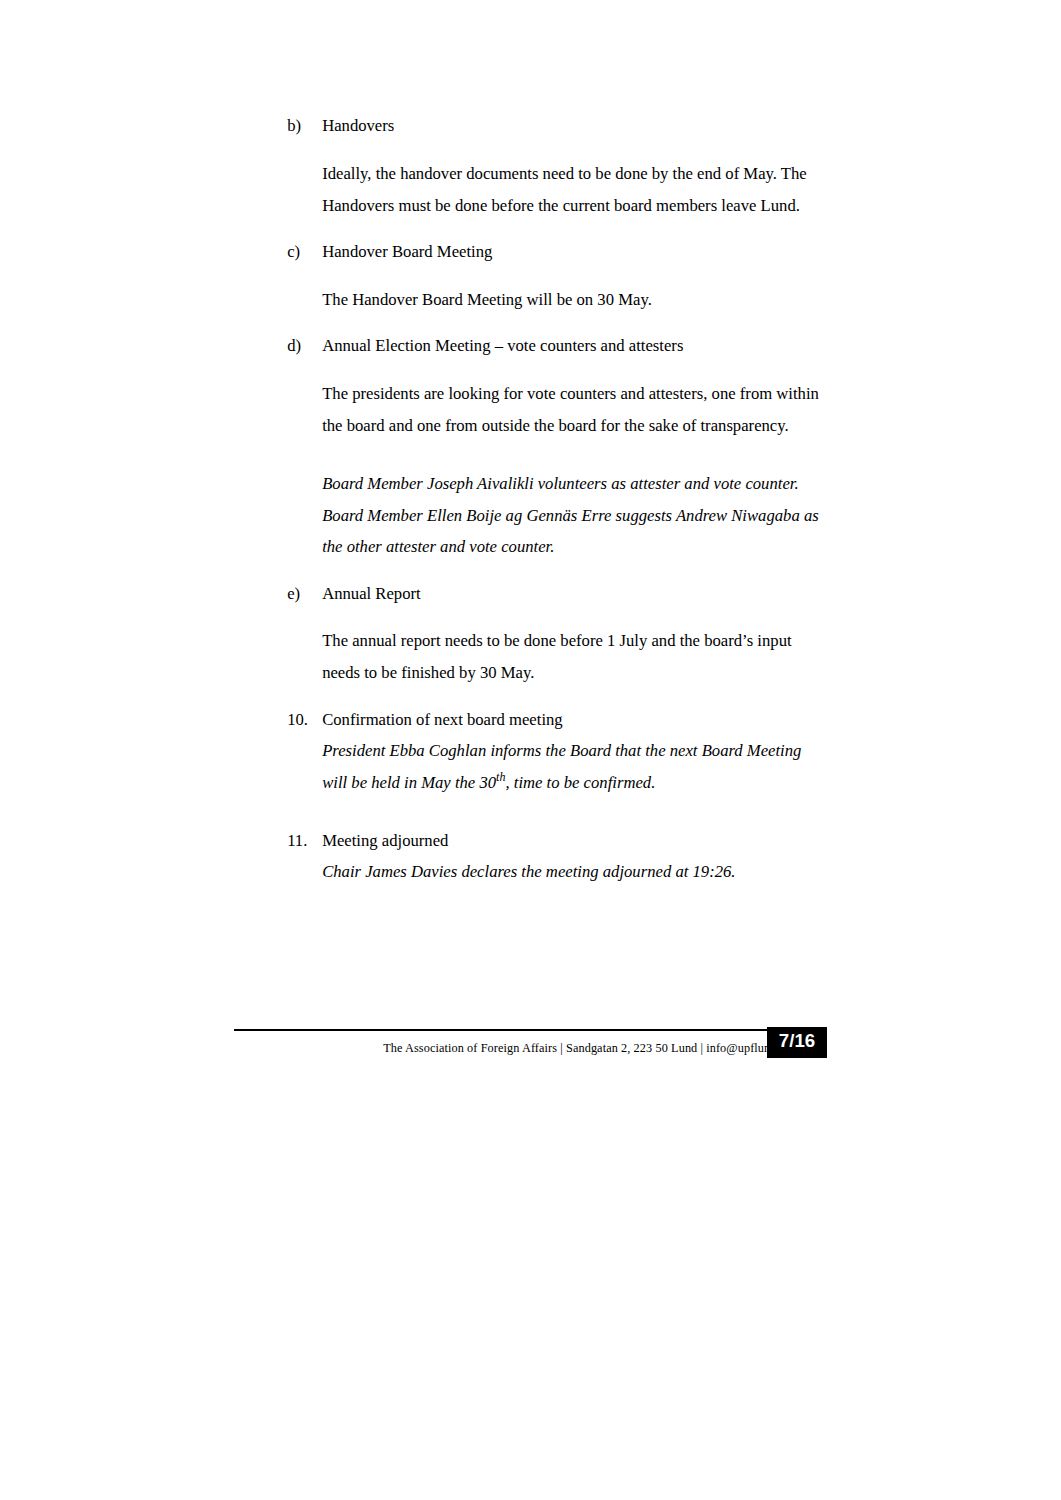b) Handovers
Ideally, the handover documents need to be done by the end of May. The Handovers must be done before the current board members leave Lund.
c) Handover Board Meeting
The Handover Board Meeting will be on 30 May.
d) Annual Election Meeting – vote counters and attesters
The presidents are looking for vote counters and attesters, one from within the board and one from outside the board for the sake of transparency.
Board Member Joseph Aivalikli volunteers as attester and vote counter. Board Member Ellen Boije ag Gennäs Erre suggests Andrew Niwagaba as the other attester and vote counter.
e) Annual Report
The annual report needs to be done before 1 July and the board’s input needs to be finished by 30 May.
10. Confirmation of next board meeting
President Ebba Coghlan informs the Board that the next Board Meeting will be held in May the 30th, time to be confirmed.
11. Meeting adjourned
Chair James Davies declares the meeting adjourned at 19:26.
The Association of Foreign Affairs | Sandgatan 2, 223 50 Lund | info@upflund.se
7/16